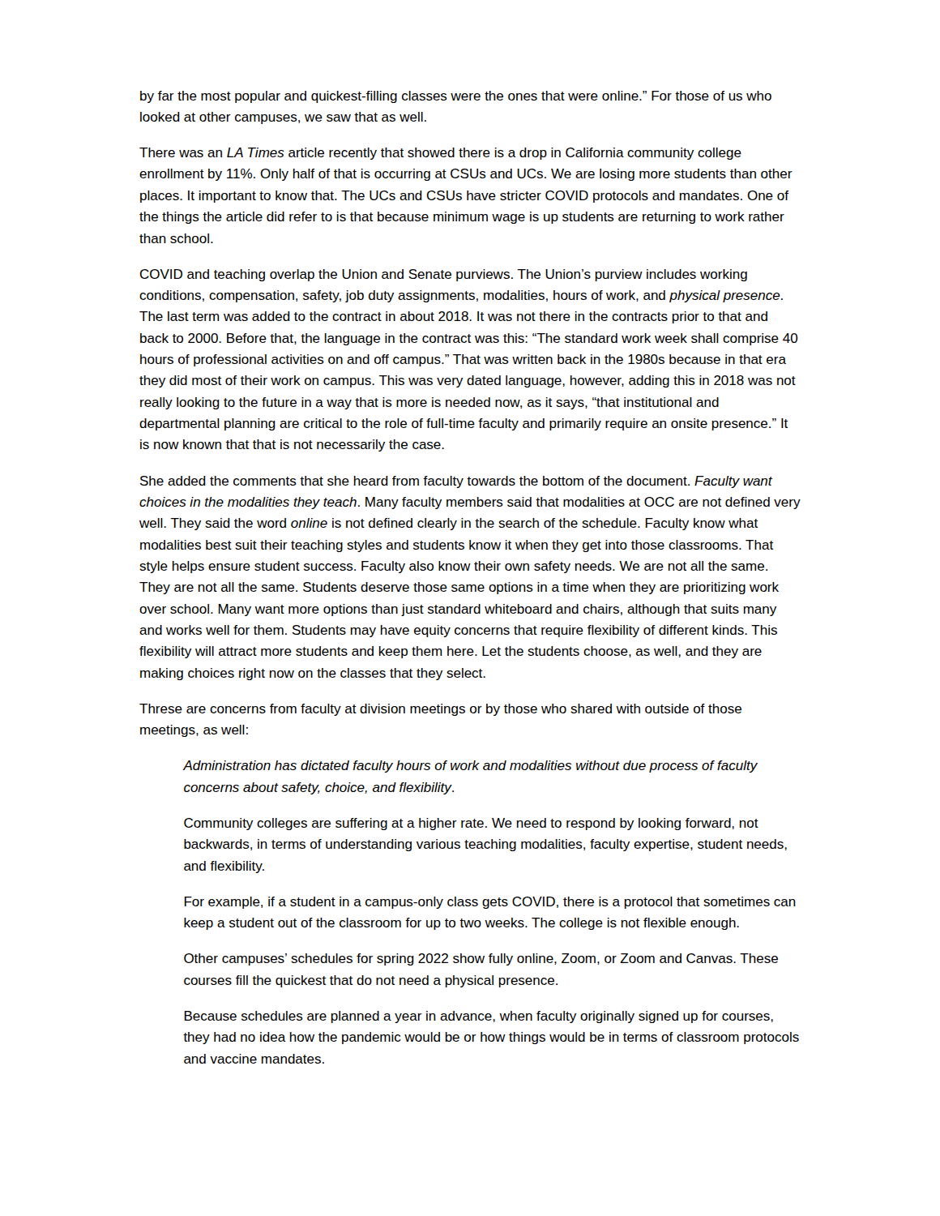by far the most popular and quickest-filling classes were the ones that were online.” For those of us who looked at other campuses, we saw that as well.
There was an LA Times article recently that showed there is a drop in California community college enrollment by 11%. Only half of that is occurring at CSUs and UCs. We are losing more students than other places. It important to know that. The UCs and CSUs have stricter COVID protocols and mandates. One of the things the article did refer to is that because minimum wage is up students are returning to work rather than school.
COVID and teaching overlap the Union and Senate purviews. The Union’s purview includes working conditions, compensation, safety, job duty assignments, modalities, hours of work, and physical presence. The last term was added to the contract in about 2018. It was not there in the contracts prior to that and back to 2000. Before that, the language in the contract was this: “The standard work week shall comprise 40 hours of professional activities on and off campus.” That was written back in the 1980s because in that era they did most of their work on campus. This was very dated language, however, adding this in 2018 was not really looking to the future in a way that is more is needed now, as it says, “that institutional and departmental planning are critical to the role of full-time faculty and primarily require an onsite presence.” It is now known that that is not necessarily the case.
She added the comments that she heard from faculty towards the bottom of the document. Faculty want choices in the modalities they teach. Many faculty members said that modalities at OCC are not defined very well. They said the word online is not defined clearly in the search of the schedule. Faculty know what modalities best suit their teaching styles and students know it when they get into those classrooms. That style helps ensure student success. Faculty also know their own safety needs. We are not all the same. They are not all the same. Students deserve those same options in a time when they are prioritizing work over school. Many want more options than just standard whiteboard and chairs, although that suits many and works well for them. Students may have equity concerns that require flexibility of different kinds. This flexibility will attract more students and keep them here. Let the students choose, as well, and they are making choices right now on the classes that they select.
Threse are concerns from faculty at division meetings or by those who shared with outside of those meetings, as well:
Administration has dictated faculty hours of work and modalities without due process of faculty concerns about safety, choice, and flexibility.
Community colleges are suffering at a higher rate. We need to respond by looking forward, not backwards, in terms of understanding various teaching modalities, faculty expertise, student needs, and flexibility.
For example, if a student in a campus-only class gets COVID, there is a protocol that sometimes can keep a student out of the classroom for up to two weeks. The college is not flexible enough.
Other campuses’ schedules for spring 2022 show fully online, Zoom, or Zoom and Canvas. These courses fill the quickest that do not need a physical presence.
Because schedules are planned a year in advance, when faculty originally signed up for courses, they had no idea how the pandemic would be or how things would be in terms of classroom protocols and vaccine mandates.